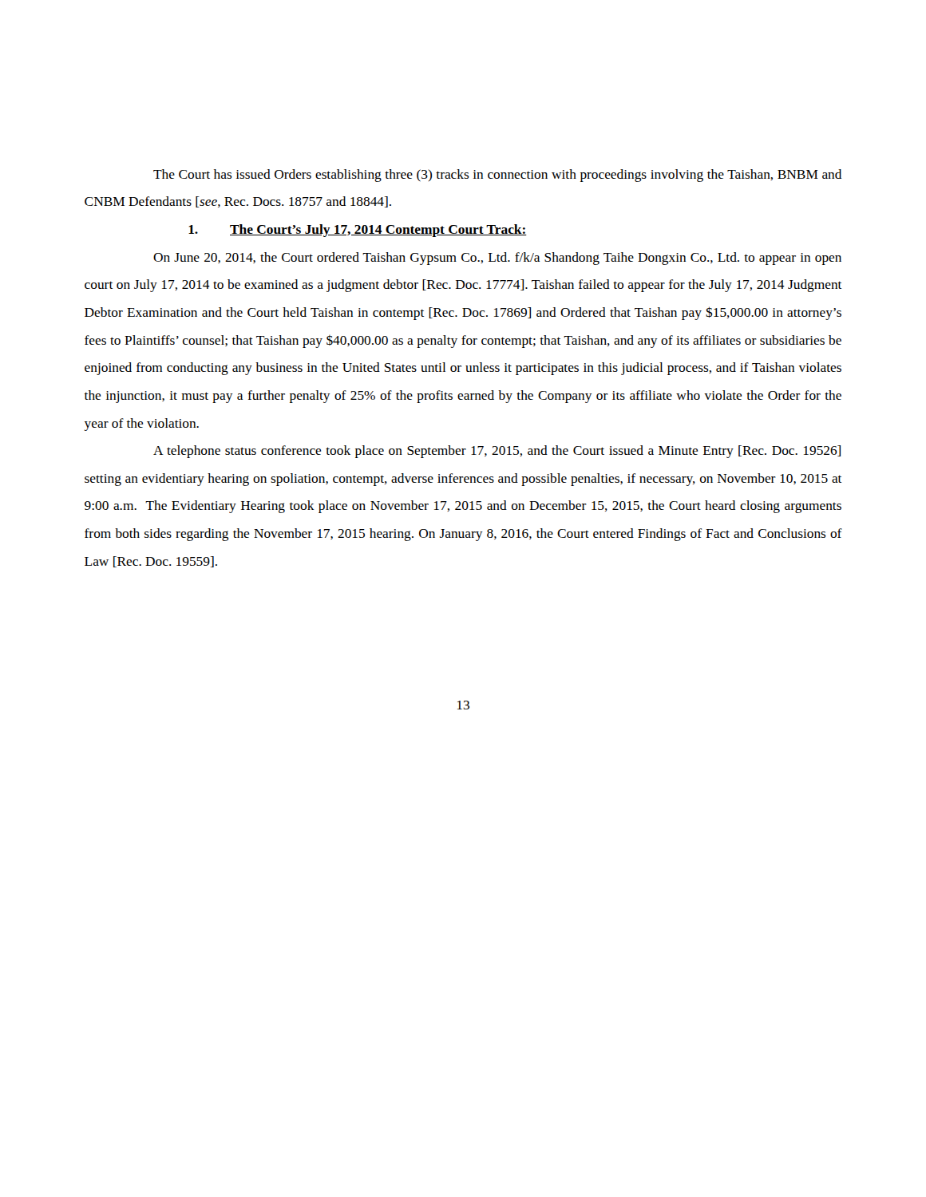The Court has issued Orders establishing three (3) tracks in connection with proceedings involving the Taishan, BNBM and CNBM Defendants [see, Rec. Docs. 18757 and 18844].
1. The Court’s July 17, 2014 Contempt Court Track:
On June 20, 2014, the Court ordered Taishan Gypsum Co., Ltd. f/k/a Shandong Taihe Dongxin Co., Ltd. to appear in open court on July 17, 2014 to be examined as a judgment debtor [Rec. Doc. 17774]. Taishan failed to appear for the July 17, 2014 Judgment Debtor Examination and the Court held Taishan in contempt [Rec. Doc. 17869] and Ordered that Taishan pay $15,000.00 in attorney’s fees to Plaintiffs’ counsel; that Taishan pay $40,000.00 as a penalty for contempt; that Taishan, and any of its affiliates or subsidiaries be enjoined from conducting any business in the United States until or unless it participates in this judicial process, and if Taishan violates the injunction, it must pay a further penalty of 25% of the profits earned by the Company or its affiliate who violate the Order for the year of the violation.
A telephone status conference took place on September 17, 2015, and the Court issued a Minute Entry [Rec. Doc. 19526] setting an evidentiary hearing on spoliation, contempt, adverse inferences and possible penalties, if necessary, on November 10, 2015 at 9:00 a.m. The Evidentiary Hearing took place on November 17, 2015 and on December 15, 2015, the Court heard closing arguments from both sides regarding the November 17, 2015 hearing. On January 8, 2016, the Court entered Findings of Fact and Conclusions of Law [Rec. Doc. 19559].
13